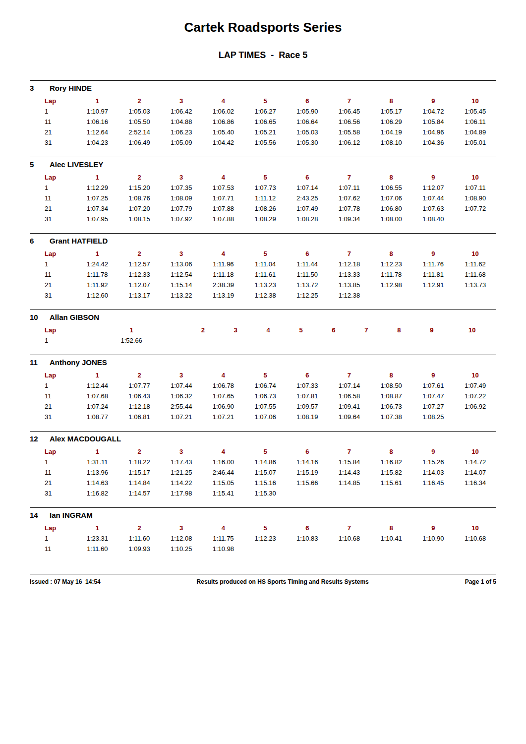Cartek Roadsports Series
LAP TIMES - Race 5
3 Rory HINDE
| Lap | 1 | 2 | 3 | 4 | 5 | 6 | 7 | 8 | 9 | 10 |
| --- | --- | --- | --- | --- | --- | --- | --- | --- | --- | --- |
| 1 | 1:10.97 | 1:05.03 | 1:06.42 | 1:06.02 | 1:06.27 | 1:05.90 | 1:06.45 | 1:05.17 | 1:04.72 | 1:05.45 |
| 11 | 1:06.16 | 1:05.50 | 1:04.88 | 1:06.86 | 1:06.65 | 1:06.64 | 1:06.56 | 1:06.29 | 1:05.84 | 1:06.11 |
| 21 | 1:12.64 | 2:52.14 | 1:06.23 | 1:05.40 | 1:05.21 | 1:05.03 | 1:05.58 | 1:04.19 | 1:04.96 | 1:04.89 |
| 31 | 1:04.23 | 1:06.49 | 1:05.09 | 1:04.42 | 1:05.56 | 1:05.30 | 1:06.12 | 1:08.10 | 1:04.36 | 1:05.01 |
5 Alec LIVESLEY
| Lap | 1 | 2 | 3 | 4 | 5 | 6 | 7 | 8 | 9 | 10 |
| --- | --- | --- | --- | --- | --- | --- | --- | --- | --- | --- |
| 1 | 1:12.29 | 1:15.20 | 1:07.35 | 1:07.53 | 1:07.73 | 1:07.14 | 1:07.11 | 1:06.55 | 1:12.07 | 1:07.11 |
| 11 | 1:07.25 | 1:08.76 | 1:08.09 | 1:07.71 | 1:11.12 | 2:43.25 | 1:07.62 | 1:07.06 | 1:07.44 | 1:08.90 |
| 21 | 1:07.34 | 1:07.20 | 1:07.79 | 1:07.88 | 1:08.26 | 1:07.49 | 1:07.78 | 1:06.80 | 1:07.63 | 1:07.72 |
| 31 | 1:07.95 | 1:08.15 | 1:07.92 | 1:07.88 | 1:08.29 | 1:08.28 | 1:09.34 | 1:08.00 | 1:08.40 | |
6 Grant HATFIELD
| Lap | 1 | 2 | 3 | 4 | 5 | 6 | 7 | 8 | 9 | 10 |
| --- | --- | --- | --- | --- | --- | --- | --- | --- | --- | --- |
| 1 | 1:24.42 | 1:12.57 | 1:13.06 | 1:11.96 | 1:11.04 | 1:11.44 | 1:12.18 | 1:12.23 | 1:11.76 | 1:11.62 |
| 11 | 1:11.78 | 1:12.33 | 1:12.54 | 1:11.18 | 1:11.61 | 1:11.50 | 1:13.33 | 1:11.78 | 1:11.81 | 1:11.68 |
| 21 | 1:11.92 | 1:12.07 | 1:15.14 | 2:38.39 | 1:13.23 | 1:13.72 | 1:13.85 | 1:12.98 | 1:12.91 | 1:13.73 |
| 31 | 1:12.60 | 1:13.17 | 1:13.22 | 1:13.19 | 1:12.38 | 1:12.25 | 1:12.38 | | | |
10 Allan GIBSON
| Lap | 1 | 2 | 3 | 4 | 5 | 6 | 7 | 8 | 9 | 10 |
| --- | --- | --- | --- | --- | --- | --- | --- | --- | --- | --- |
| 1 | 1:52.66 | | | | | | | | | |
11 Anthony JONES
| Lap | 1 | 2 | 3 | 4 | 5 | 6 | 7 | 8 | 9 | 10 |
| --- | --- | --- | --- | --- | --- | --- | --- | --- | --- | --- |
| 1 | 1:12.44 | 1:07.77 | 1:07.44 | 1:06.78 | 1:06.74 | 1:07.33 | 1:07.14 | 1:08.50 | 1:07.61 | 1:07.49 |
| 11 | 1:07.68 | 1:06.43 | 1:06.32 | 1:07.65 | 1:06.73 | 1:07.81 | 1:06.58 | 1:08.87 | 1:07.47 | 1:07.22 |
| 21 | 1:07.24 | 1:12.18 | 2:55.44 | 1:06.90 | 1:07.55 | 1:09.57 | 1:09.41 | 1:06.73 | 1:07.27 | 1:06.92 |
| 31 | 1:08.77 | 1:06.81 | 1:07.21 | 1:07.21 | 1:07.06 | 1:08.19 | 1:09.64 | 1:07.38 | 1:08.25 | |
12 Alex MACDOUGALL
| Lap | 1 | 2 | 3 | 4 | 5 | 6 | 7 | 8 | 9 | 10 |
| --- | --- | --- | --- | --- | --- | --- | --- | --- | --- | --- |
| 1 | 1:31.11 | 1:18.22 | 1:17.43 | 1:16.00 | 1:14.86 | 1:14.16 | 1:15.84 | 1:16.82 | 1:15.26 | 1:14.72 |
| 11 | 1:13.96 | 1:15.17 | 1:21.25 | 2:46.44 | 1:15.07 | 1:15.19 | 1:14.43 | 1:15.82 | 1:14.03 | 1:14.07 |
| 21 | 1:14.63 | 1:14.84 | 1:14.22 | 1:15.05 | 1:15.16 | 1:15.66 | 1:14.85 | 1:15.61 | 1:16.45 | 1:16.34 |
| 31 | 1:16.82 | 1:14.57 | 1:17.98 | 1:15.41 | 1:15.30 | | | | | |
14 Ian INGRAM
| Lap | 1 | 2 | 3 | 4 | 5 | 6 | 7 | 8 | 9 | 10 |
| --- | --- | --- | --- | --- | --- | --- | --- | --- | --- | --- |
| 1 | 1:23.31 | 1:11.60 | 1:12.08 | 1:11.75 | 1:12.23 | 1:10.83 | 1:10.68 | 1:10.41 | 1:10.90 | 1:10.68 |
| 11 | 1:11.60 | 1:09.93 | 1:10.25 | 1:10.98 | | | | | | |
Issued : 07 May 16 14:54
Results produced on HS Sports Timing and Results Systems
Page 1 of 5